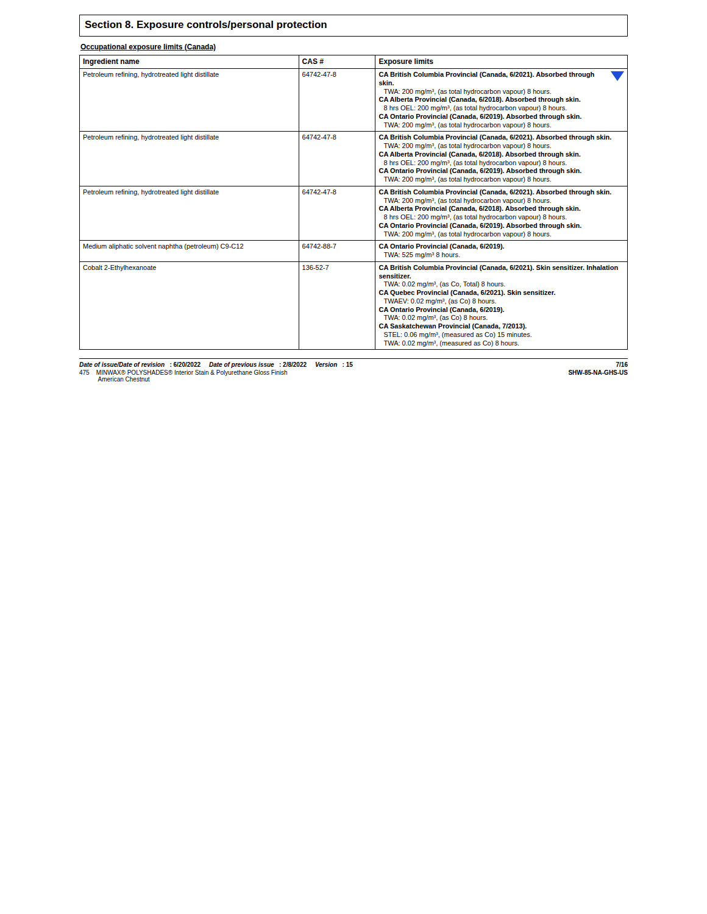Section 8. Exposure controls/personal protection
Occupational exposure limits (Canada)
| Ingredient name | CAS # | Exposure limits |
| --- | --- | --- |
| Petroleum refining, hydrotreated light distillate | 64742-47-8 | CA British Columbia Provincial (Canada, 6/2021). Absorbed through skin. TWA: 200 mg/m³, (as total hydrocarbon vapour) 8 hours. CA Alberta Provincial (Canada, 6/2018). Absorbed through skin. 8 hrs OEL: 200 mg/m³, (as total hydrocarbon vapour) 8 hours. CA Ontario Provincial (Canada, 6/2019). Absorbed through skin. TWA: 200 mg/m³, (as total hydrocarbon vapour) 8 hours. |
| Petroleum refining, hydrotreated light distillate | 64742-47-8 | CA British Columbia Provincial (Canada, 6/2021). Absorbed through skin. TWA: 200 mg/m³, (as total hydrocarbon vapour) 8 hours. CA Alberta Provincial (Canada, 6/2018). Absorbed through skin. 8 hrs OEL: 200 mg/m³, (as total hydrocarbon vapour) 8 hours. CA Ontario Provincial (Canada, 6/2019). Absorbed through skin. TWA: 200 mg/m³, (as total hydrocarbon vapour) 8 hours. |
| Petroleum refining, hydrotreated light distillate | 64742-47-8 | CA British Columbia Provincial (Canada, 6/2021). Absorbed through skin. TWA: 200 mg/m³, (as total hydrocarbon vapour) 8 hours. CA Alberta Provincial (Canada, 6/2018). Absorbed through skin. 8 hrs OEL: 200 mg/m³, (as total hydrocarbon vapour) 8 hours. CA Ontario Provincial (Canada, 6/2019). Absorbed through skin. TWA: 200 mg/m³, (as total hydrocarbon vapour) 8 hours. |
| Medium aliphatic solvent naphtha (petroleum) C9-C12 | 64742-88-7 | CA Ontario Provincial (Canada, 6/2019). TWA: 525 mg/m³ 8 hours. |
| Cobalt 2-Ethylhexanoate | 136-52-7 | CA British Columbia Provincial (Canada, 6/2021). Skin sensitizer. Inhalation sensitizer. TWA: 0.02 mg/m³, (as Co, Total) 8 hours. CA Quebec Provincial (Canada, 6/2021). Skin sensitizer. TWAEV: 0.02 mg/m³, (as Co) 8 hours. CA Ontario Provincial (Canada, 6/2019). TWA: 0.02 mg/m³, (as Co) 8 hours. CA Saskatchewan Provincial (Canada, 7/2013). STEL: 0.06 mg/m³, (measured as Co) 15 minutes. TWA: 0.02 mg/m³, (measured as Co) 8 hours. |
Date of issue/Date of revision : 6/20/2022 Date of previous issue : 2/8/2022 Version : 15
475 MINWAX® POLYSHADES® Interior Stain & Polyurethane Gloss Finish
American Chestnut
7/16
SHW-85-NA-GHS-US